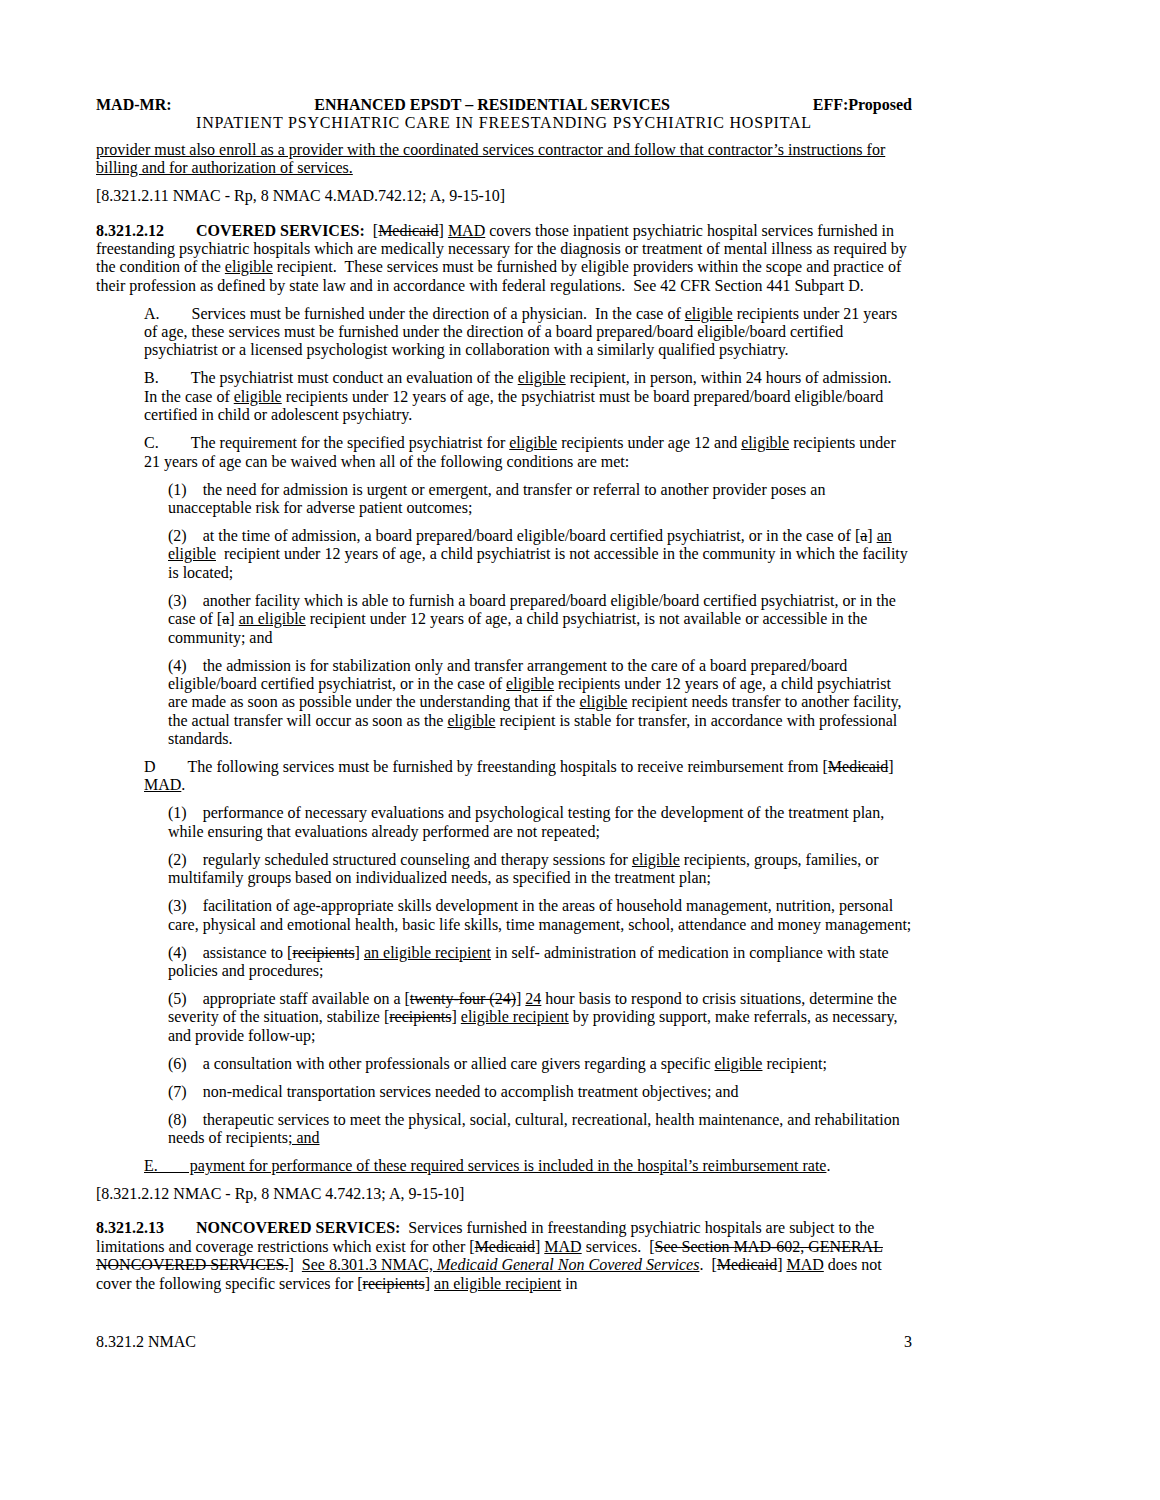MAD-MR: ENHANCED EPSDT – RESIDENTIAL SERVICES EFF:Proposed
INPATIENT PSYCHIATRIC CARE IN FREESTANDING PSYCHIATRIC HOSPITAL
provider must also enroll as a provider with the coordinated services contractor and follow that contractor’s instructions for billing and for authorization of services.
[8.321.2.11 NMAC - Rp, 8 NMAC 4.MAD.742.12; A, 9-15-10]
8.321.2.12  COVERED SERVICES: [Medicaid] MAD covers those inpatient psychiatric hospital services furnished in freestanding psychiatric hospitals which are medically necessary for the diagnosis or treatment of mental illness as required by the condition of the eligible recipient. These services must be furnished by eligible providers within the scope and practice of their profession as defined by state law and in accordance with federal regulations. See 42 CFR Section 441 Subpart D.
A.  Services must be furnished under the direction of a physician. In the case of eligible recipients under 21 years of age, these services must be furnished under the direction of a board prepared/board eligible/board certified psychiatrist or a licensed psychologist working in collaboration with a similarly qualified psychiatry.
B.  The psychiatrist must conduct an evaluation of the eligible recipient, in person, within 24 hours of admission. In the case of eligible recipients under 12 years of age, the psychiatrist must be board prepared/board eligible/board certified in child or adolescent psychiatry.
C.  The requirement for the specified psychiatrist for eligible recipients under age 12 and eligible recipients under 21 years of age can be waived when all of the following conditions are met:
(1) the need for admission is urgent or emergent, and transfer or referral to another provider poses an unacceptable risk for adverse patient outcomes;
(2) at the time of admission, a board prepared/board eligible/board certified psychiatrist, or in the case of [a] an eligible recipient under 12 years of age, a child psychiatrist is not accessible in the community in which the facility is located;
(3) another facility which is able to furnish a board prepared/board eligible/board certified psychiatrist, or in the case of [a] an eligible recipient under 12 years of age, a child psychiatrist, is not available or accessible in the community; and
(4) the admission is for stabilization only and transfer arrangement to the care of a board prepared/board eligible/board certified psychiatrist, or in the case of eligible recipients under 12 years of age, a child psychiatrist are made as soon as possible under the understanding that if the eligible recipient needs transfer to another facility, the actual transfer will occur as soon as the eligible recipient is stable for transfer, in accordance with professional standards.
D  The following services must be furnished by freestanding hospitals to receive reimbursement from [Medicaid] MAD.
(1) performance of necessary evaluations and psychological testing for the development of the treatment plan, while ensuring that evaluations already performed are not repeated;
(2) regularly scheduled structured counseling and therapy sessions for eligible recipients, groups, families, or multifamily groups based on individualized needs, as specified in the treatment plan;
(3) facilitation of age-appropriate skills development in the areas of household management, nutrition, personal care, physical and emotional health, basic life skills, time management, school, attendance and money management;
(4) assistance to [recipients] an eligible recipient in self- administration of medication in compliance with state policies and procedures;
(5) appropriate staff available on a [twenty-four (24)] 24 hour basis to respond to crisis situations, determine the severity of the situation, stabilize [recipients] eligible recipient by providing support, make referrals, as necessary, and provide follow-up;
(6) a consultation with other professionals or allied care givers regarding a specific eligible recipient;
(7) non-medical transportation services needed to accomplish treatment objectives; and
(8) therapeutic services to meet the physical, social, cultural, recreational, health maintenance, and rehabilitation needs of recipients; and
E.  payment for performance of these required services is included in the hospital’s reimbursement rate.
[8.321.2.12 NMAC - Rp, 8 NMAC 4.742.13; A, 9-15-10]
8.321.2.13  NONCOVERED SERVICES: Services furnished in freestanding psychiatric hospitals are subject to the limitations and coverage restrictions which exist for other [Medicaid] MAD services. [See Section MAD-602, GENERAL NONCOVERED SERVICES.] See 8.301.3 NMAC, Medicaid General Non Covered Services. [Medicaid] MAD does not cover the following specific services for [recipients] an eligible recipient in
8.321.2 NMAC 3